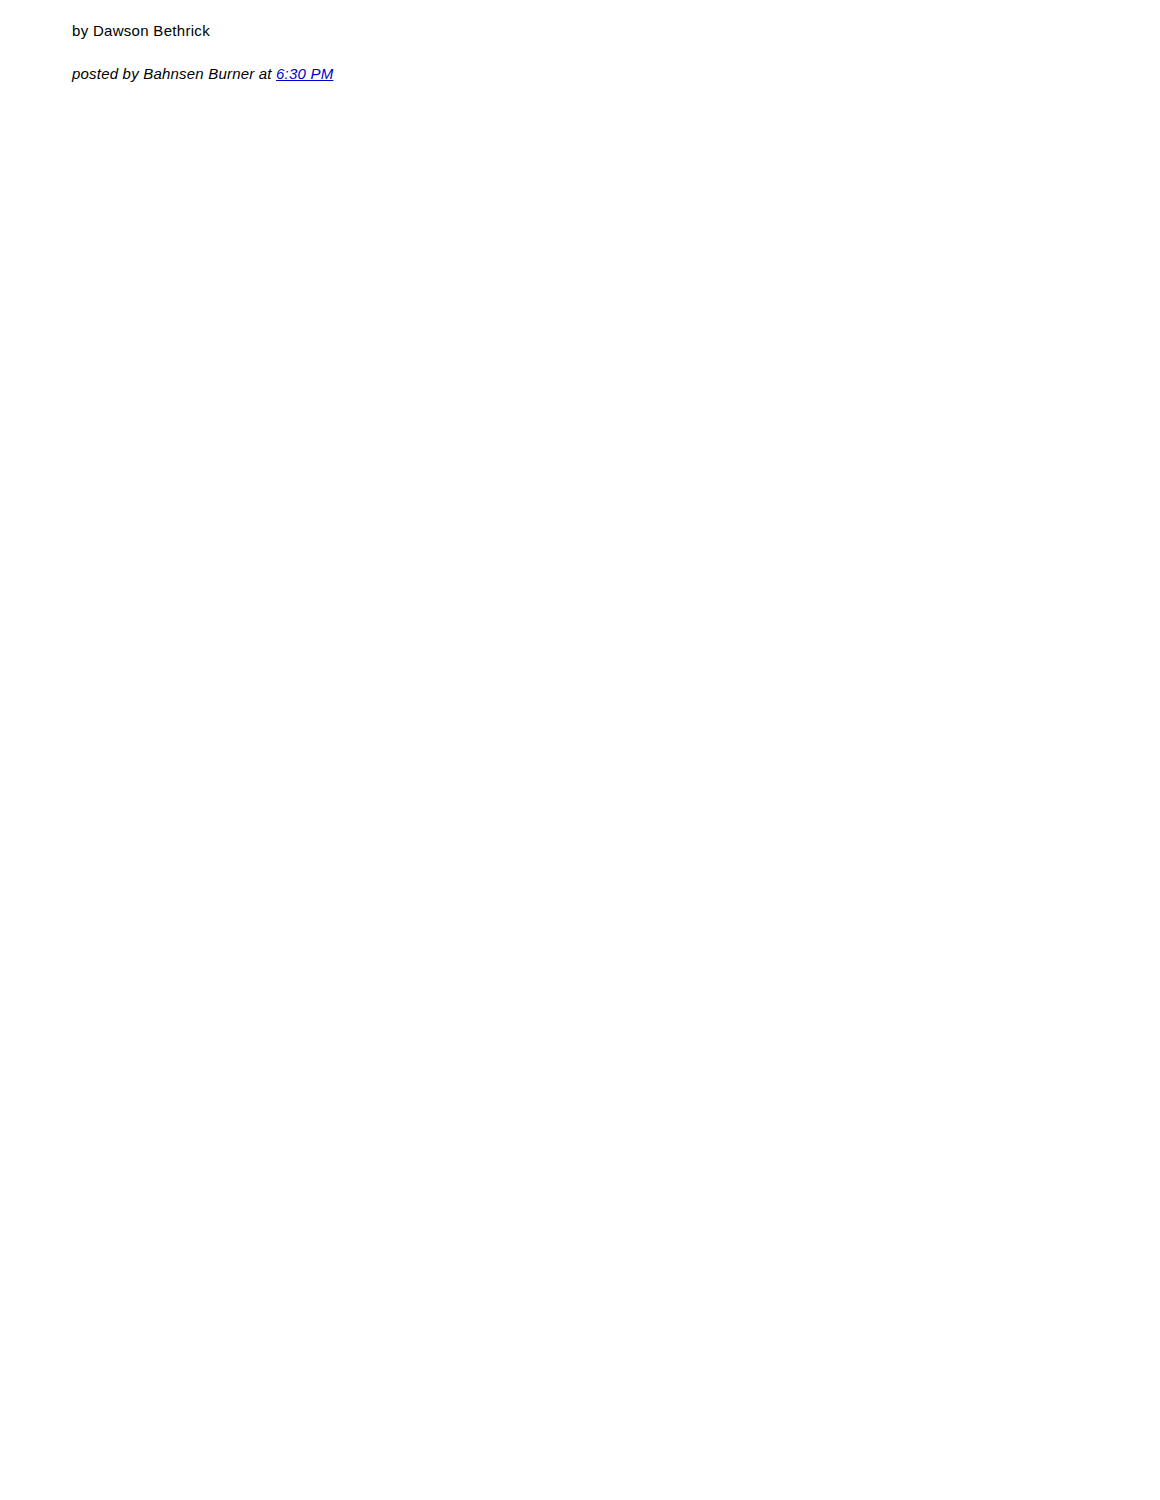by Dawson Bethrick
posted by Bahnsen Burner at 6:30 PM